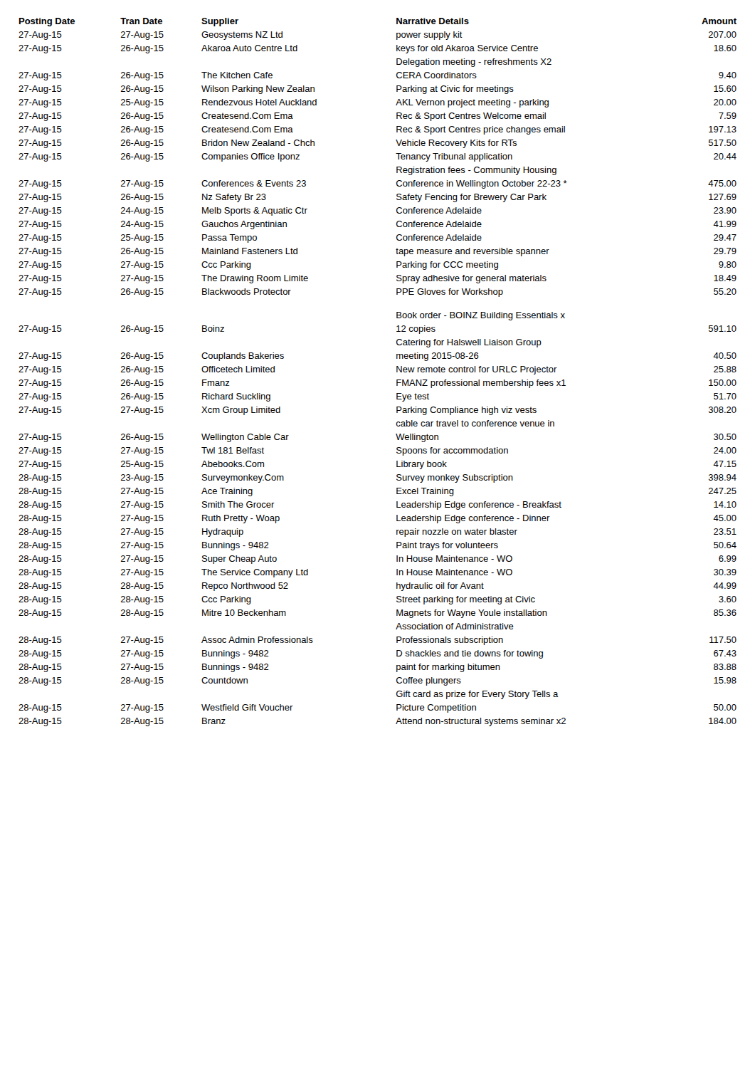| Posting Date | Tran Date | Supplier | Narrative Details | Amount |
| --- | --- | --- | --- | --- |
| 27-Aug-15 | 27-Aug-15 | Geosystems NZ Ltd | power supply kit | 207.00 |
| 27-Aug-15 | 26-Aug-15 | Akaroa Auto Centre Ltd | keys for old Akaroa Service Centre | 18.60 |
| | | | Delegation meeting - refreshments X2 | |
| 27-Aug-15 | 26-Aug-15 | The Kitchen Cafe | CERA Coordinators | 9.40 |
| 27-Aug-15 | 26-Aug-15 | Wilson Parking New Zealan | Parking at Civic for meetings | 15.60 |
| 27-Aug-15 | 25-Aug-15 | Rendezvous Hotel Auckland | AKL Vernon project meeting - parking | 20.00 |
| 27-Aug-15 | 26-Aug-15 | Createsend.Com Ema | Rec & Sport Centres Welcome email | 7.59 |
| 27-Aug-15 | 26-Aug-15 | Createsend.Com Ema | Rec & Sport Centres price changes email | 197.13 |
| 27-Aug-15 | 26-Aug-15 | Bridon New Zealand - Chch | Vehicle Recovery Kits for RTs | 517.50 |
| 27-Aug-15 | 26-Aug-15 | Companies Office Iponz | Tenancy Tribunal application | 20.44 |
| | | | Registration fees - Community Housing | |
| 27-Aug-15 | 27-Aug-15 | Conferences & Events 23 | Conference in Wellington October 22-23 * | 475.00 |
| 27-Aug-15 | 26-Aug-15 | Nz Safety Br 23 | Safety Fencing for Brewery Car Park | 127.69 |
| 27-Aug-15 | 24-Aug-15 | Melb Sports & Aquatic Ctr | Conference Adelaide | 23.90 |
| 27-Aug-15 | 24-Aug-15 | Gauchos Argentinian | Conference Adelaide | 41.99 |
| 27-Aug-15 | 25-Aug-15 | Passa Tempo | Conference Adelaide | 29.47 |
| 27-Aug-15 | 26-Aug-15 | Mainland Fasteners Ltd | tape measure and reversible spanner | 29.79 |
| 27-Aug-15 | 27-Aug-15 | Ccc Parking | Parking for CCC meeting | 9.80 |
| 27-Aug-15 | 27-Aug-15 | The Drawing Room Limite | Spray adhesive for general materials | 18.49 |
| 27-Aug-15 | 26-Aug-15 | Blackwoods Protector | PPE Gloves for Workshop | 55.20 |
| | | | Book order - BOINZ Building Essentials x | |
| 27-Aug-15 | 26-Aug-15 | Boinz | 12 copies | 591.10 |
| | | | Catering for Halswell Liaison Group | |
| 27-Aug-15 | 26-Aug-15 | Couplands Bakeries | meeting 2015-08-26 | 40.50 |
| 27-Aug-15 | 26-Aug-15 | Officetech Limited | New remote control for URLC Projector | 25.88 |
| 27-Aug-15 | 26-Aug-15 | Fmanz | FMANZ professional membership fees x1 | 150.00 |
| 27-Aug-15 | 26-Aug-15 | Richard Suckling | Eye test | 51.70 |
| 27-Aug-15 | 27-Aug-15 | Xcm Group Limited | Parking Compliance high viz vests | 308.20 |
| | | | cable car travel to conference venue in | |
| 27-Aug-15 | 26-Aug-15 | Wellington Cable Car | Wellington | 30.50 |
| 27-Aug-15 | 27-Aug-15 | Twl 181 Belfast | Spoons for accommodation | 24.00 |
| 27-Aug-15 | 25-Aug-15 | Abebooks.Com | Library book | 47.15 |
| 28-Aug-15 | 23-Aug-15 | Surveymonkey.Com | Survey monkey Subscription | 398.94 |
| 28-Aug-15 | 27-Aug-15 | Ace Training | Excel Training | 247.25 |
| 28-Aug-15 | 27-Aug-15 | Smith The Grocer | Leadership Edge conference - Breakfast | 14.10 |
| 28-Aug-15 | 27-Aug-15 | Ruth Pretty - Woap | Leadership Edge conference - Dinner | 45.00 |
| 28-Aug-15 | 27-Aug-15 | Hydraquip | repair nozzle on water blaster | 23.51 |
| 28-Aug-15 | 27-Aug-15 | Bunnings - 9482 | Paint trays for volunteers | 50.64 |
| 28-Aug-15 | 27-Aug-15 | Super Cheap Auto | In House Maintenance - WO | 6.99 |
| 28-Aug-15 | 27-Aug-15 | The Service Company Ltd | In House Maintenance - WO | 30.39 |
| 28-Aug-15 | 28-Aug-15 | Repco Northwood 52 | hydraulic oil for Avant | 44.99 |
| 28-Aug-15 | 28-Aug-15 | Ccc Parking | Street parking for meeting at Civic | 3.60 |
| 28-Aug-15 | 28-Aug-15 | Mitre 10 Beckenham | Magnets for Wayne Youle installation | 85.36 |
| | | | Association of Administrative | |
| 28-Aug-15 | 27-Aug-15 | Assoc Admin Professionals | Professionals subscription | 117.50 |
| 28-Aug-15 | 27-Aug-15 | Bunnings - 9482 | D shackles and tie downs for towing | 67.43 |
| 28-Aug-15 | 27-Aug-15 | Bunnings - 9482 | paint for marking bitumen | 83.88 |
| 28-Aug-15 | 28-Aug-15 | Countdown | Coffee plungers | 15.98 |
| | | | Gift card as prize for Every Story Tells a | |
| 28-Aug-15 | 27-Aug-15 | Westfield Gift Voucher | Picture Competition | 50.00 |
| 28-Aug-15 | 28-Aug-15 | Branz | Attend non-structural systems seminar x2 | 184.00 |